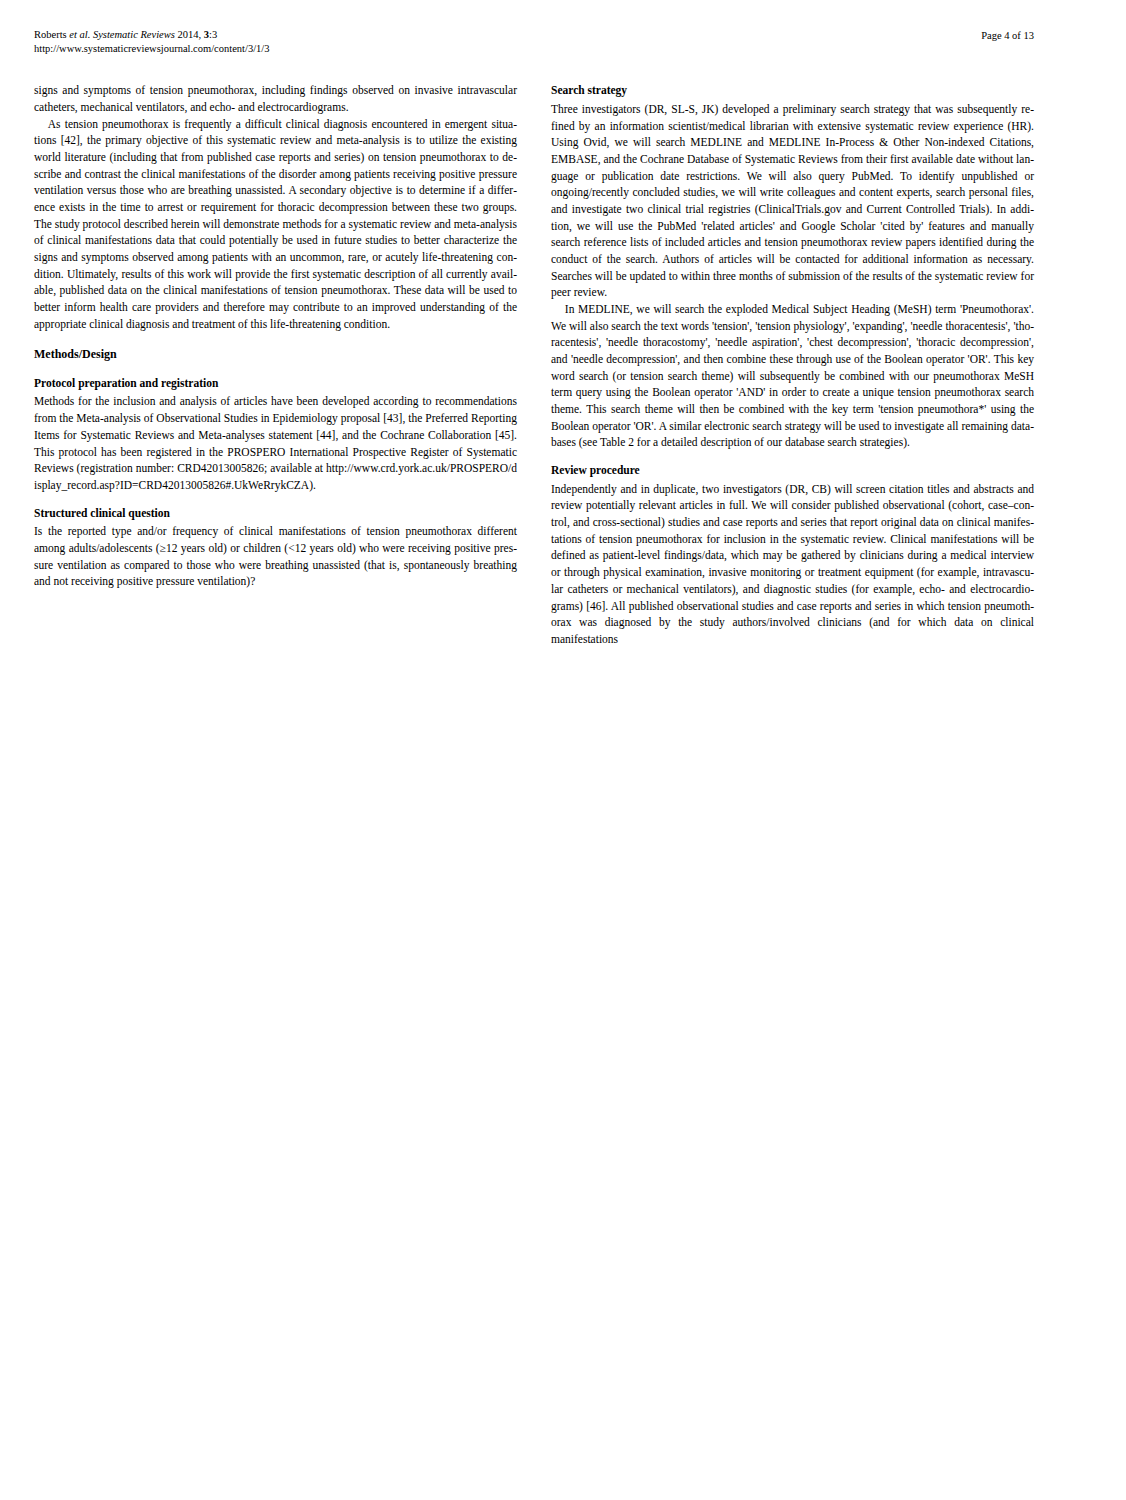Roberts et al. Systematic Reviews 2014, 3:3
http://www.systematicreviewsjournal.com/content/3/1/3
Page 4 of 13
signs and symptoms of tension pneumothorax, including findings observed on invasive intravascular catheters, mechanical ventilators, and echo- and electrocardiograms.
As tension pneumothorax is frequently a difficult clinical diagnosis encountered in emergent situations [42], the primary objective of this systematic review and meta-analysis is to utilize the existing world literature (including that from published case reports and series) on tension pneumothorax to describe and contrast the clinical manifestations of the disorder among patients receiving positive pressure ventilation versus those who are breathing unassisted. A secondary objective is to determine if a difference exists in the time to arrest or requirement for thoracic decompression between these two groups. The study protocol described herein will demonstrate methods for a systematic review and meta-analysis of clinical manifestations data that could potentially be used in future studies to better characterize the signs and symptoms observed among patients with an uncommon, rare, or acutely life-threatening condition. Ultimately, results of this work will provide the first systematic description of all currently available, published data on the clinical manifestations of tension pneumothorax. These data will be used to better inform health care providers and therefore may contribute to an improved understanding of the appropriate clinical diagnosis and treatment of this life-threatening condition.
Methods/Design
Protocol preparation and registration
Methods for the inclusion and analysis of articles have been developed according to recommendations from the Meta-analysis of Observational Studies in Epidemiology proposal [43], the Preferred Reporting Items for Systematic Reviews and Meta-analyses statement [44], and the Cochrane Collaboration [45]. This protocol has been registered in the PROSPERO International Prospective Register of Systematic Reviews (registration number: CRD42013005826; available at http://www.crd.york.ac.uk/PROSPERO/display_record.asp?ID=CRD42013005826#.UkWeRrykCZA).
Structured clinical question
Is the reported type and/or frequency of clinical manifestations of tension pneumothorax different among adults/adolescents (≥12 years old) or children (<12 years old) who were receiving positive pressure ventilation as compared to those who were breathing unassisted (that is, spontaneously breathing and not receiving positive pressure ventilation)?
Search strategy
Three investigators (DR, SL-S, JK) developed a preliminary search strategy that was subsequently refined by an information scientist/medical librarian with extensive systematic review experience (HR). Using Ovid, we will search MEDLINE and MEDLINE In-Process & Other Non-indexed Citations, EMBASE, and the Cochrane Database of Systematic Reviews from their first available date without language or publication date restrictions. We will also query PubMed. To identify unpublished or ongoing/recently concluded studies, we will write colleagues and content experts, search personal files, and investigate two clinical trial registries (ClinicalTrials.gov and Current Controlled Trials). In addition, we will use the PubMed 'related articles' and Google Scholar 'cited by' features and manually search reference lists of included articles and tension pneumothorax review papers identified during the conduct of the search. Authors of articles will be contacted for additional information as necessary. Searches will be updated to within three months of submission of the results of the systematic review for peer review.
In MEDLINE, we will search the exploded Medical Subject Heading (MeSH) term 'Pneumothorax'. We will also search the text words 'tension', 'tension physiology', 'expanding', 'needle thoracentesis', 'thoracentesis', 'needle thoracostomy', 'needle aspiration', 'chest decompression', 'thoracic decompression', and 'needle decompression', and then combine these through use of the Boolean operator 'OR'. This key word search (or tension search theme) will subsequently be combined with our pneumothorax MeSH term query using the Boolean operator 'AND' in order to create a unique tension pneumothorax search theme. This search theme will then be combined with the key term 'tension pneumothora*' using the Boolean operator 'OR'. A similar electronic search strategy will be used to investigate all remaining databases (see Table 2 for a detailed description of our database search strategies).
Review procedure
Independently and in duplicate, two investigators (DR, CB) will screen citation titles and abstracts and review potentially relevant articles in full. We will consider published observational (cohort, case–control, and cross-sectional) studies and case reports and series that report original data on clinical manifestations of tension pneumothorax for inclusion in the systematic review. Clinical manifestations will be defined as patient-level findings/data, which may be gathered by clinicians during a medical interview or through physical examination, invasive monitoring or treatment equipment (for example, intravascular catheters or mechanical ventilators), and diagnostic studies (for example, echo- and electrocardiograms) [46]. All published observational studies and case reports and series in which tension pneumothorax was diagnosed by the study authors/involved clinicians (and for which data on clinical manifestations